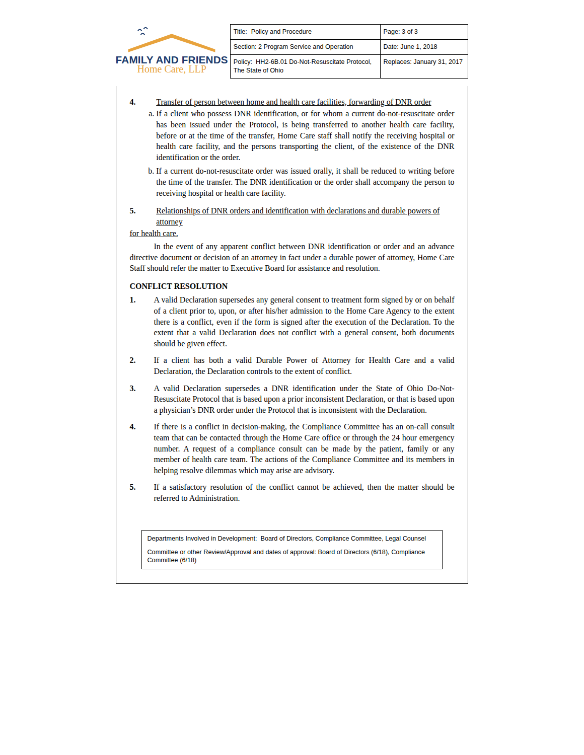FAMILY AND FRIENDS
Home Care, LLP
| Title : Policy and Procedure | Page: 3 of 3 |
| Section: 2 Program Service and Operation | Date: June 1, 2018 |
| Policy: HH2-6B.01 Do-Not-Resuscitate Protocol, The State of Ohio | Replaces: January 31, 2017 |
4.
Transfer of person between home and health care facilities, forwarding of DNR order
If a client who possess DNR identification, or for whom a current do-not-resuscitate order has been issued under the Protocol, is being transferred to another health care facility, before or at the time of the transfer, Home Care staff shall notify the receiving hospital or health care facility, and the persons transporting the client, of the existence of the DNR identification or the order.
If a current do-not-resuscitate order was issued orally, it shall be reduced to writing before the time of the transfer. The DNR identification or the order shall accompany the person to receiving hospital or health care facility.
5.
Relationships of DNR orders and identification with declarations and durable powers of attorney
for health care.
In the event of any apparent conflict between DNR identification or order and an advance directive document or decision of an attorney in fact under a durable power of attorney, Home Care Staff should refer the matter to Executive Board for assistance and resolution.
CONFLICT RESOLUTION
1.
A valid Declaration supersedes any general consent to treatment form signed by or on behalf of a client prior to, upon, or after his/her admission to the Home Care Agency to the extent there is a conflict, even if the form is signed after the execution of the Declaration. To the extent that a valid Declaration does not conflict with a general consent, both documents should be given effect.
2.
If a client has both a valid Durable Power of Attorney for Health Care and a valid Declaration, the Declaration controls to the extent of conflict.
3.
A valid Declaration supersedes a DNR identification under the State of Ohio Do-Not-Resuscitate Protocol that is based upon a prior inconsistent Declaration, or that is based upon a physician’s DNR order under the Protocol that is inconsistent with the Declaration.
4.
If there is a conflict in decision-making, the Compliance Committee has an on-call consult team that can be contacted through the Home Care office or through the 24 hour emergency number. A request of a compliance consult can be made by the patient, family or any member of health care team. The actions of the Compliance Committee and its members in helping resolve dilemmas which may arise are advisory.
5.
If a satisfactory resolution of the conflict cannot be achieved, then the matter should be referred to Administration.
Departments Involved in Development: Board of Directors, Compliance Committee, Legal Counsel
Committee or other Review/Approval and dates of approval: Board of Directors (6/18), Compliance Committee (6/18)